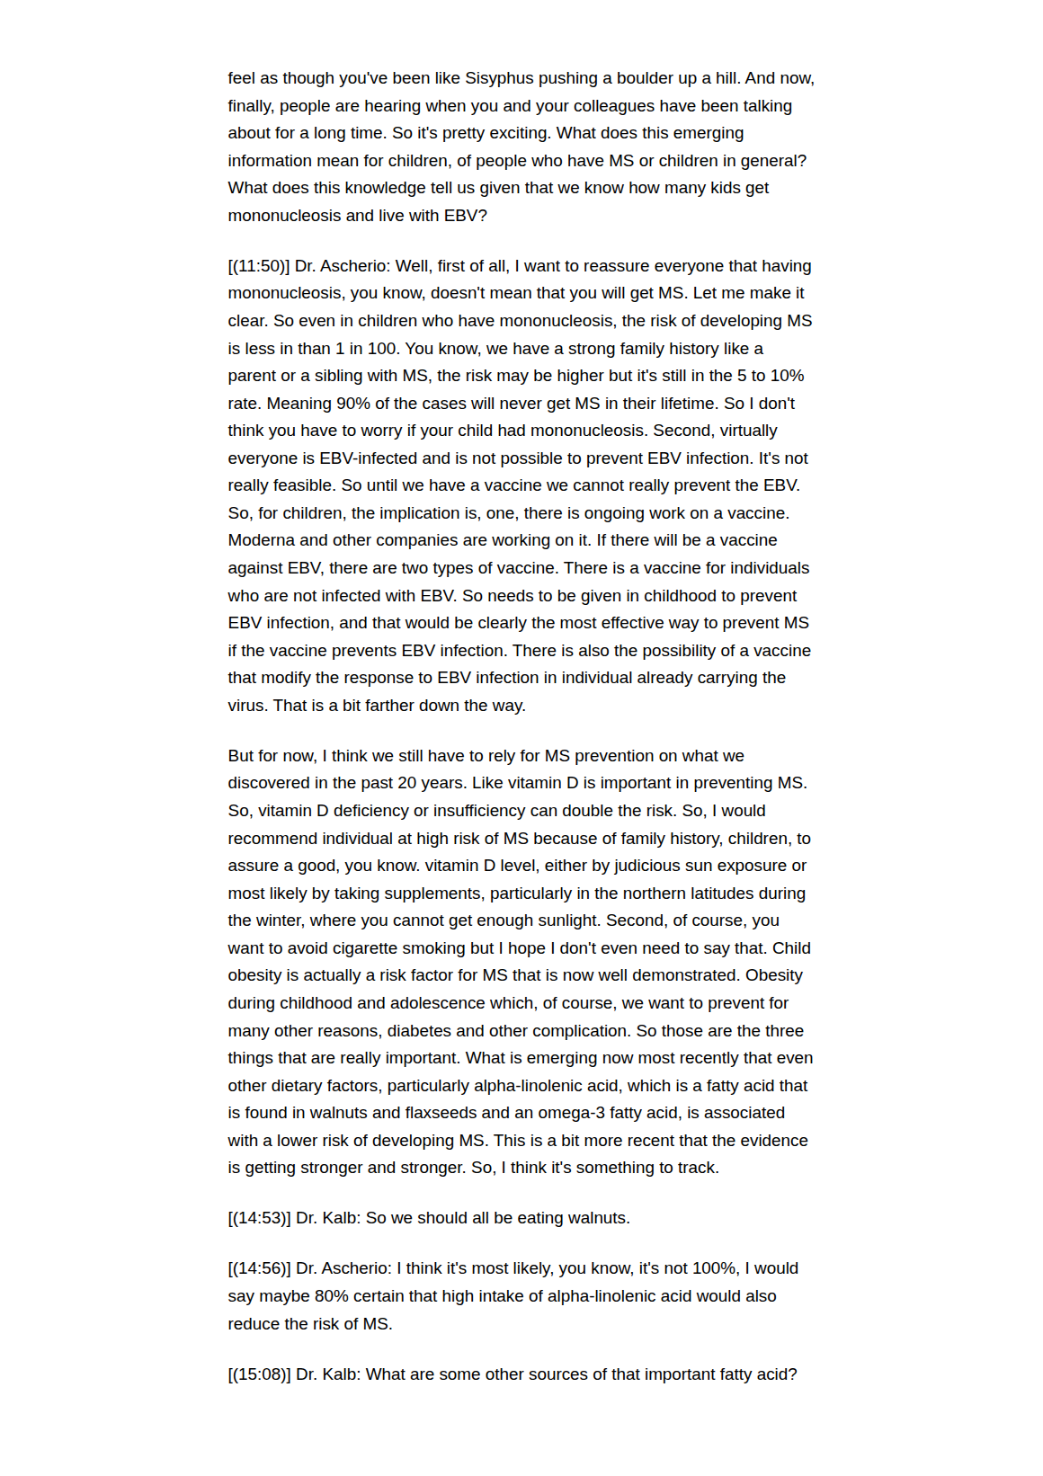feel as though you've been like Sisyphus pushing a boulder up a hill. And now, finally, people are hearing when you and your colleagues have been talking about for a long time. So it's pretty exciting. What does this emerging information mean for children, of people who have MS or children in general? What does this knowledge tell us given that we know how many kids get mononucleosis and live with EBV?
[(11:50)] Dr. Ascherio: Well, first of all, I want to reassure everyone that having mononucleosis, you know, doesn't mean that you will get MS. Let me make it clear. So even in children who have mononucleosis, the risk of developing MS is less in than 1 in 100. You know, we have a strong family history like a parent or a sibling with MS, the risk may be higher but it's still in the 5 to 10% rate. Meaning 90% of the cases will never get MS in their lifetime. So I don't think you have to worry if your child had mononucleosis. Second, virtually everyone is EBV-infected and is not possible to prevent EBV infection. It's not really feasible. So until we have a vaccine we cannot really prevent the EBV. So, for children, the implication is, one, there is ongoing work on a vaccine. Moderna and other companies are working on it. If there will be a vaccine against EBV, there are two types of vaccine. There is a vaccine for individuals who are not infected with EBV. So needs to be given in childhood to prevent EBV infection, and that would be clearly the most effective way to prevent MS if the vaccine prevents EBV infection. There is also the possibility of a vaccine that modify the response to EBV infection in individual already carrying the virus. That is a bit farther down the way.
But for now, I think we still have to rely for MS prevention on what we discovered in the past 20 years. Like vitamin D is important in preventing MS. So, vitamin D deficiency or insufficiency can double the risk. So, I would recommend individual at high risk of MS because of family history, children, to assure a good, you know. vitamin D level, either by judicious sun exposure or most likely by taking supplements, particularly in the northern latitudes during the winter, where you cannot get enough sunlight. Second, of course, you want to avoid cigarette smoking but I hope I don't even need to say that. Child obesity is actually a risk factor for MS that is now well demonstrated. Obesity during childhood and adolescence which, of course, we want to prevent for many other reasons, diabetes and other complication. So those are the three things that are really important. What is emerging now most recently that even other dietary factors, particularly alpha-linolenic acid, which is a fatty acid that is found in walnuts and flaxseeds and an omega-3 fatty acid, is associated with a lower risk of developing MS. This is a bit more recent that the evidence is getting stronger and stronger. So, I think it's something to track.
[(14:53)] Dr. Kalb: So we should all be eating walnuts.
[(14:56)] Dr. Ascherio: I think it's most likely, you know, it's not 100%, I would say maybe 80% certain that high intake of alpha-linolenic acid would also reduce the risk of MS.
[(15:08)] Dr. Kalb: What are some other sources of that important fatty acid?